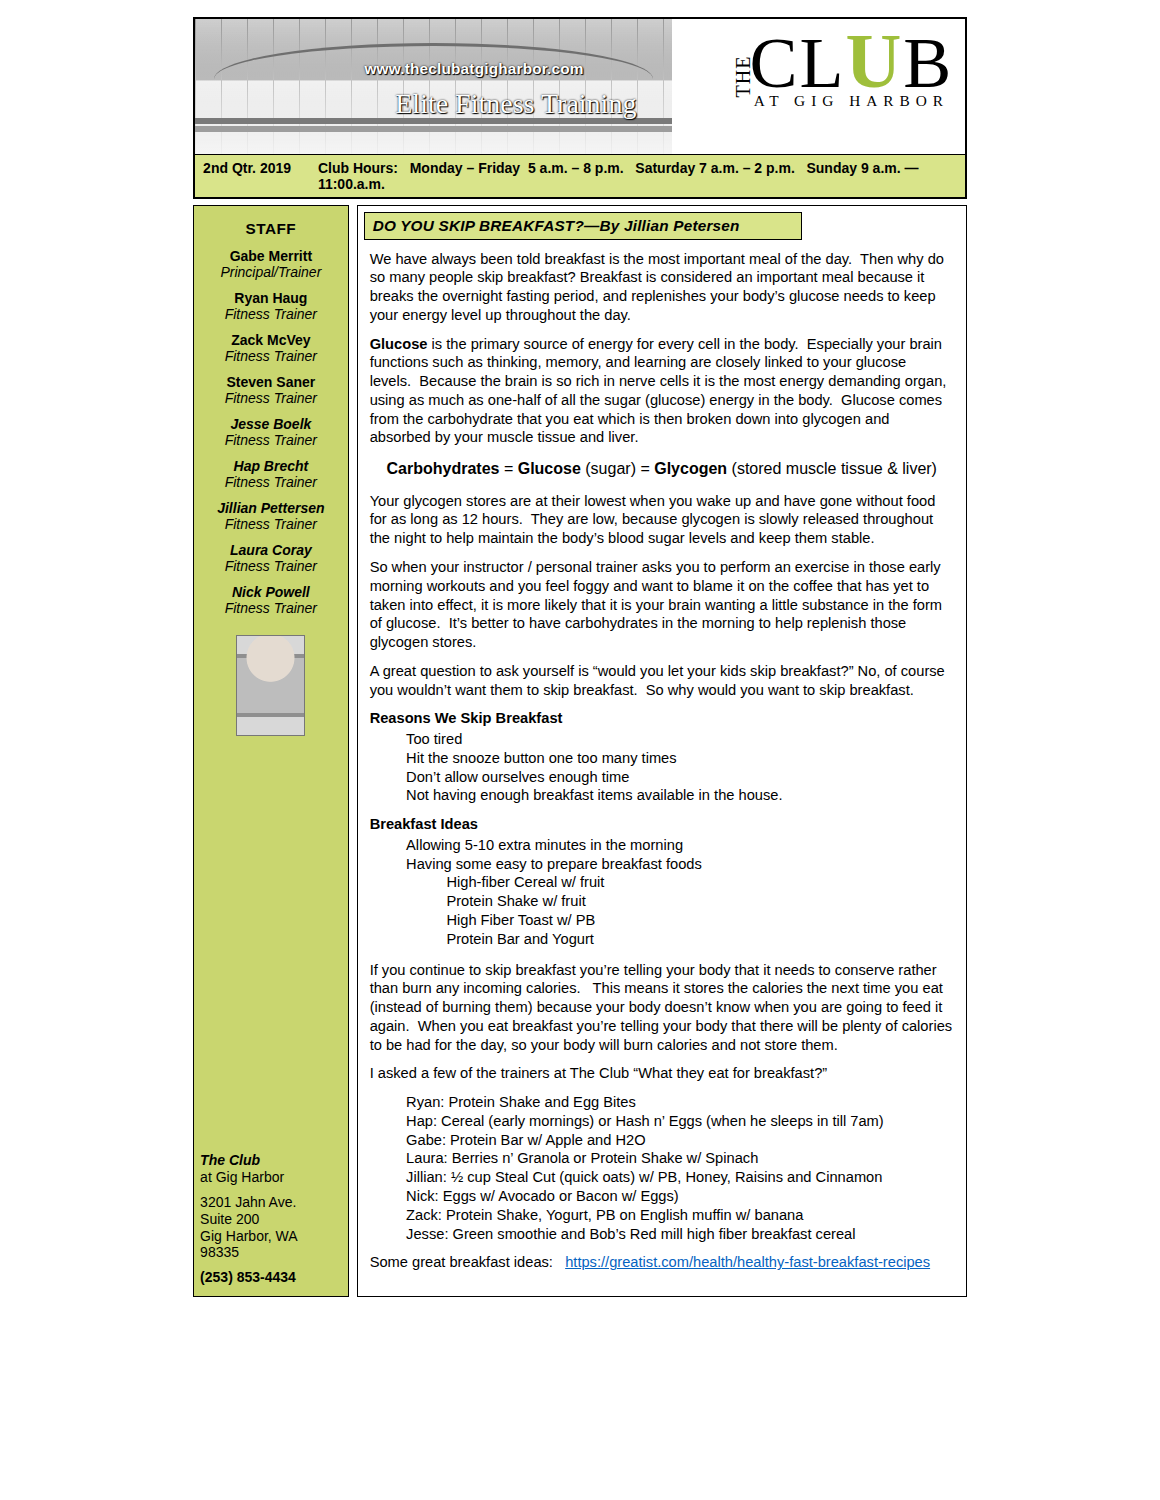www.theclubatgigharbor.com
Elite Fitness Training
THE
CLUB
AT GIG HARBOR
2nd Qtr. 2019 Club Hours: Monday – Friday 5 a.m. – 8 p.m. Saturday 7 a.m. – 2 p.m. Sunday 9 a.m. — 11:00.a.m.
STAFF
Gabe Merritt
Principal/Trainer
Ryan Haug
Fitness Trainer
Zack McVey
Fitness Trainer
Steven Saner
Fitness Trainer
Jesse Boelk
Fitness Trainer
Hap Brecht
Fitness Trainer
Jillian Pettersen
Fitness Trainer
Laura Coray
Fitness Trainer
Nick Powell
Fitness Trainer
The Club
at Gig Harbor
3201 Jahn Ave.
Suite 200
Gig Harbor, WA
98335
(253) 853-4434
DO YOU SKIP BREAKFAST?—By Jillian Petersen
We have always been told breakfast is the most important meal of the day. Then why do so many people skip breakfast? Breakfast is considered an important meal because it breaks the overnight fasting period, and replenishes your body’s glucose needs to keep your energy level up throughout the day.
Glucose is the primary source of energy for every cell in the body. Especially your brain functions such as thinking, memory, and learning are closely linked to your glucose levels. Because the brain is so rich in nerve cells it is the most energy demanding organ, using as much as one-half of all the sugar (glucose) energy in the body. Glucose comes from the carbohydrate that you eat which is then broken down into glycogen and absorbed by your muscle tissue and liver.
Carbohydrates = Glucose (sugar) = Glycogen (stored muscle tissue & liver)
Your glycogen stores are at their lowest when you wake up and have gone without food for as long as 12 hours. They are low, because glycogen is slowly released throughout the night to help maintain the body’s blood sugar levels and keep them stable.
So when your instructor / personal trainer asks you to perform an exercise in those early morning workouts and you feel foggy and want to blame it on the coffee that has yet to taken into effect, it is more likely that it is your brain wanting a little substance in the form of glucose. It’s better to have carbohydrates in the morning to help replenish those glycogen stores.
A great question to ask yourself is “would you let your kids skip breakfast?” No, of course you wouldn’t want them to skip breakfast. So why would you want to skip breakfast.
Reasons We Skip Breakfast
Too tired
Hit the snooze button one too many times
Don’t allow ourselves enough time
Not having enough breakfast items available in the house.
Breakfast Ideas
Allowing 5-10 extra minutes in the morning
Having some easy to prepare breakfast foods
High-fiber Cereal w/ fruit
Protein Shake w/ fruit
High Fiber Toast w/ PB
Protein Bar and Yogurt
If you continue to skip breakfast you’re telling your body that it needs to conserve rather than burn any incoming calories. This means it stores the calories the next time you eat (instead of burning them) because your body doesn’t know when you are going to feed it again. When you eat breakfast you’re telling your body that there will be plenty of calories to be had for the day, so your body will burn calories and not store them.
I asked a few of the trainers at The Club “What they eat for breakfast?”
Ryan: Protein Shake and Egg Bites
Hap: Cereal (early mornings) or Hash n’ Eggs (when he sleeps in till 7am)
Gabe: Protein Bar w/ Apple and H2O
Laura: Berries n’ Granola or Protein Shake w/ Spinach
Jillian: ½ cup Steal Cut (quick oats) w/ PB, Honey, Raisins and Cinnamon
Nick: Eggs w/ Avocado or Bacon w/ Eggs)
Zack: Protein Shake, Yogurt, PB on English muffin w/ banana
Jesse: Green smoothie and Bob’s Red mill high fiber breakfast cereal
Some great breakfast ideas: https://greatist.com/health/healthy-fast-breakfast-recipes